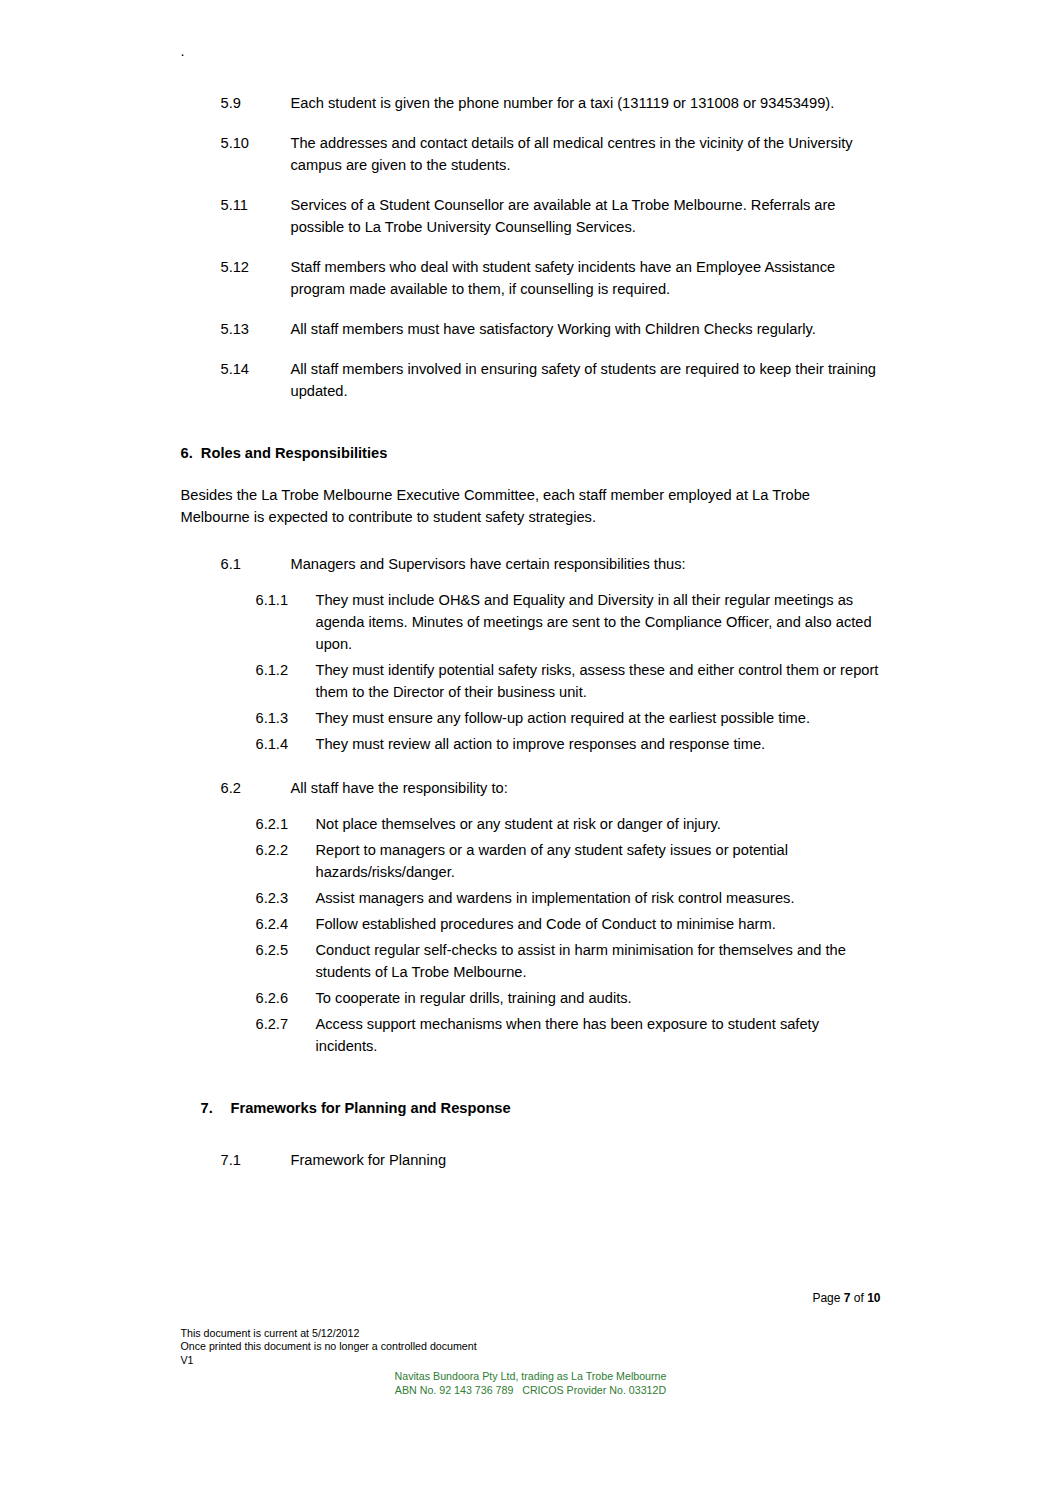.
5.9
Each student is given the phone number for a taxi (131119 or 131008 or 93453499).
5.10
The addresses and contact details of all medical centres in the vicinity of the University campus are given to the students.
5.11
Services of a Student Counsellor are available at La Trobe Melbourne. Referrals are possible to La Trobe University Counselling Services.
5.12
Staff members who deal with student safety incidents have an Employee Assistance program made available to them, if counselling is required.
5.13
All staff members must have satisfactory Working with Children Checks regularly.
5.14
All staff members involved in ensuring safety of students are required to keep their training updated.
6. Roles and Responsibilities
Besides the La Trobe Melbourne Executive Committee, each staff member employed at La Trobe Melbourne is expected to contribute to student safety strategies.
6.1
Managers and Supervisors have certain responsibilities thus:
6.1.1
They must include OH&S and Equality and Diversity in all their regular meetings as agenda items. Minutes of meetings are sent to the Compliance Officer, and also acted upon.
6.1.2
They must identify potential safety risks, assess these and either control them or report them to the Director of their business unit.
6.1.3
They must ensure any follow-up action required at the earliest possible time.
6.1.4
They must review all action to improve responses and response time.
6.2
All staff have the responsibility to:
6.2.1
Not place themselves or any student at risk or danger of injury.
6.2.2
Report to managers or a warden of any student safety issues or potential hazards/risks/danger.
6.2.3
Assist managers and wardens in implementation of risk control measures.
6.2.4
Follow established procedures and Code of Conduct to minimise harm.
6.2.5
Conduct regular self-checks to assist in harm minimisation for themselves and the students of La Trobe Melbourne.
6.2.6
To cooperate in regular drills, training and audits.
6.2.7
Access support mechanisms when there has been exposure to student safety incidents.
7.
Frameworks for Planning and Response
7.1
Framework for Planning
Page 7 of 10
This document is current at 5/12/2012
Once printed this document is no longer a controlled document
V1
Navitas Bundoora Pty Ltd, trading as La Trobe Melbourne
ABN No. 92 143 736 789 CRICOS Provider No. 03312D